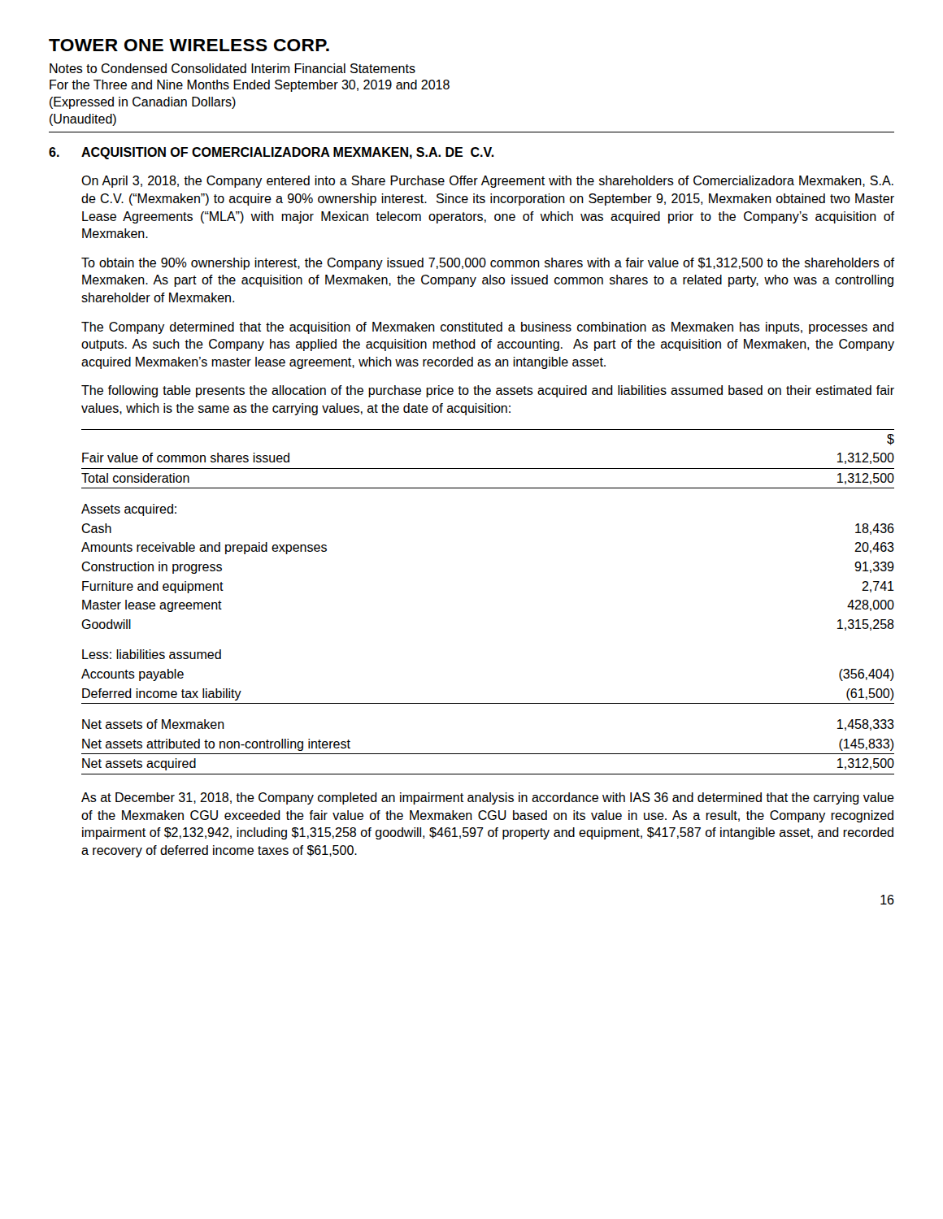TOWER ONE WIRELESS CORP.
Notes to Condensed Consolidated Interim Financial Statements
For the Three and Nine Months Ended September 30, 2019 and 2018
(Expressed in Canadian Dollars)
(Unaudited)
6. ACQUISITION OF COMERCIALIZADORA MEXMAKEN, S.A. DE C.V.
On April 3, 2018, the Company entered into a Share Purchase Offer Agreement with the shareholders of Comercializadora Mexmaken, S.A. de C.V. (“Mexmaken”) to acquire a 90% ownership interest. Since its incorporation on September 9, 2015, Mexmaken obtained two Master Lease Agreements (“MLA”) with major Mexican telecom operators, one of which was acquired prior to the Company’s acquisition of Mexmaken.
To obtain the 90% ownership interest, the Company issued 7,500,000 common shares with a fair value of $1,312,500 to the shareholders of Mexmaken. As part of the acquisition of Mexmaken, the Company also issued common shares to a related party, who was a controlling shareholder of Mexmaken.
The Company determined that the acquisition of Mexmaken constituted a business combination as Mexmaken has inputs, processes and outputs. As such the Company has applied the acquisition method of accounting. As part of the acquisition of Mexmaken, the Company acquired Mexmaken’s master lease agreement, which was recorded as an intangible asset.
The following table presents the allocation of the purchase price to the assets acquired and liabilities assumed based on their estimated fair values, which is the same as the carrying values, at the date of acquisition:
| | $ |
| Fair value of common shares issued | 1,312,500 |
| Total consideration | 1,312,500 |
| Assets acquired: | |
| Cash | 18,436 |
| Amounts receivable and prepaid expenses | 20,463 |
| Construction in progress | 91,339 |
| Furniture and equipment | 2,741 |
| Master lease agreement | 428,000 |
| Goodwill | 1,315,258 |
| Less: liabilities assumed | |
| Accounts payable | (356,404) |
| Deferred income tax liability | (61,500) |
| Net assets of Mexmaken | 1,458,333 |
| Net assets attributed to non-controlling interest | (145,833) |
| Net assets acquired | 1,312,500 |
As at December 31, 2018, the Company completed an impairment analysis in accordance with IAS 36 and determined that the carrying value of the Mexmaken CGU exceeded the fair value of the Mexmaken CGU based on its value in use. As a result, the Company recognized impairment of $2,132,942, including $1,315,258 of goodwill, $461,597 of property and equipment, $417,587 of intangible asset, and recorded a recovery of deferred income taxes of $61,500.
16